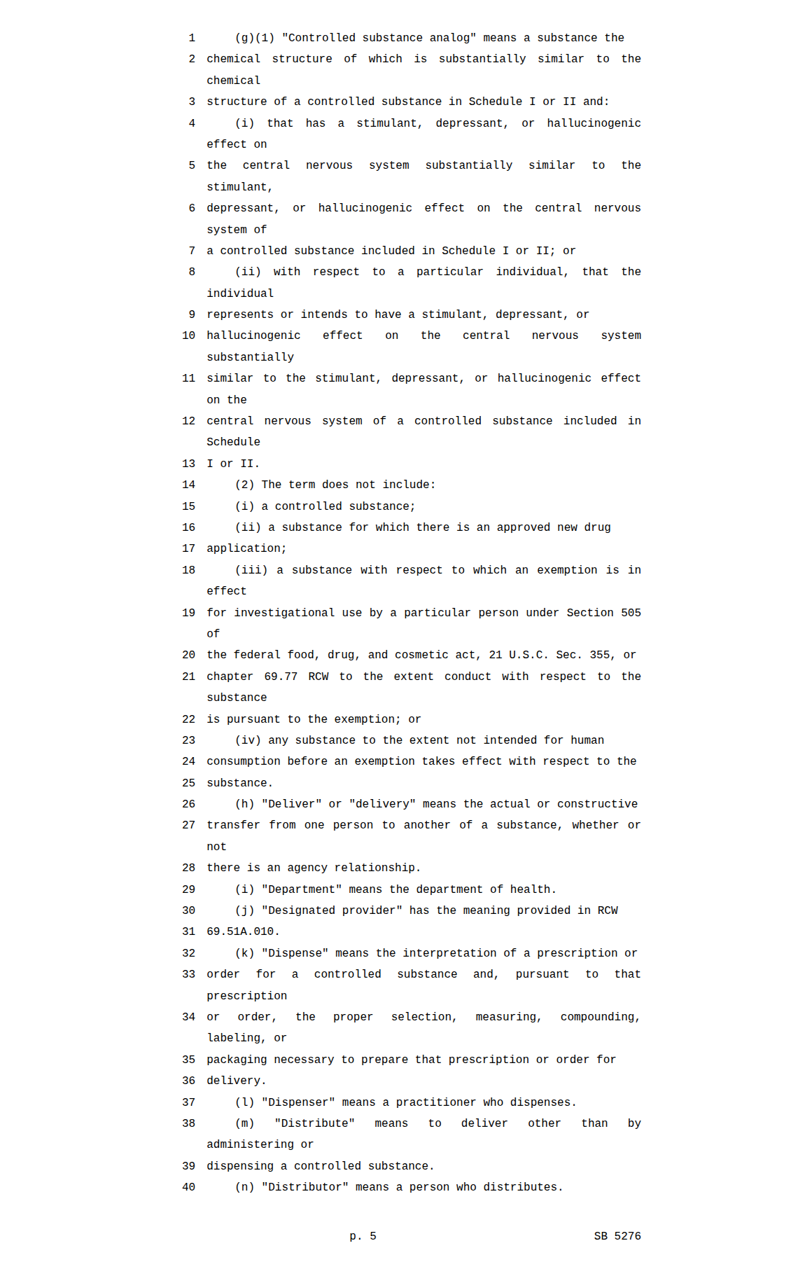(g)(1) "Controlled substance analog" means a substance the
chemical structure of which is substantially similar to the chemical
structure of a controlled substance in Schedule I or II and:
(i) that has a stimulant, depressant, or hallucinogenic effect on
the central nervous system substantially similar to the stimulant,
depressant, or hallucinogenic effect on the central nervous system of
a controlled substance included in Schedule I or II; or
(ii) with respect to a particular individual, that the individual
represents or intends to have a stimulant, depressant, or
hallucinogenic effect on the central nervous system substantially
similar to the stimulant, depressant, or hallucinogenic effect on the
central nervous system of a controlled substance included in Schedule
I or II.
(2) The term does not include:
(i) a controlled substance;
(ii) a substance for which there is an approved new drug
application;
(iii) a substance with respect to which an exemption is in effect
for investigational use by a particular person under Section 505 of
the federal food, drug, and cosmetic act, 21 U.S.C. Sec. 355, or
chapter 69.77 RCW to the extent conduct with respect to the substance
is pursuant to the exemption; or
(iv) any substance to the extent not intended for human
consumption before an exemption takes effect with respect to the
substance.
(h) "Deliver" or "delivery" means the actual or constructive
transfer from one person to another of a substance, whether or not
there is an agency relationship.
(i) "Department" means the department of health.
(j) "Designated provider" has the meaning provided in RCW
69.51A.010.
(k) "Dispense" means the interpretation of a prescription or
order for a controlled substance and, pursuant to that prescription
or order, the proper selection, measuring, compounding, labeling, or
packaging necessary to prepare that prescription or order for
delivery.
(l) "Dispenser" means a practitioner who dispenses.
(m) "Distribute" means to deliver other than by administering or
dispensing a controlled substance.
(n) "Distributor" means a person who distributes.
p. 5 SB 5276